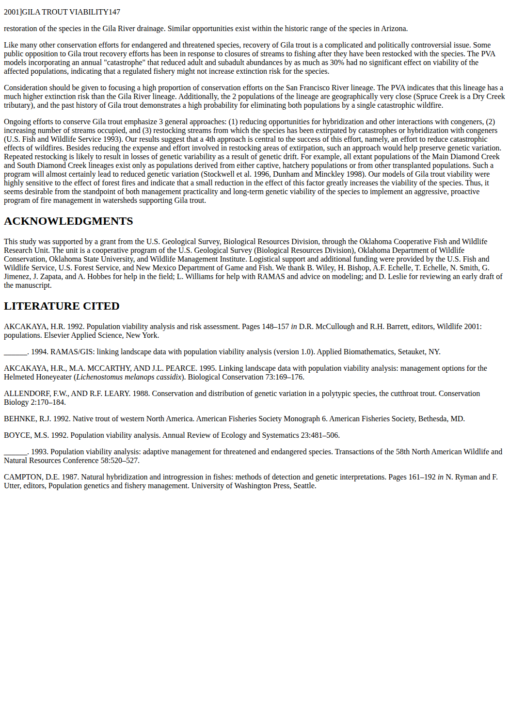2001]GILA TROUT VIABILITY 147
restoration of the species in the Gila River drainage. Similar opportunities exist within the historic range of the species in Arizona.
Like many other conservation efforts for endangered and threatened species, recovery of Gila trout is a complicated and politically controversial issue. Some public opposition to Gila trout recovery efforts has been in response to closures of streams to fishing after they have been restocked with the species. The PVA models incorporating an annual "catastrophe" that reduced adult and subadult abundances by as much as 30% had no significant effect on viability of the affected populations, indicating that a regulated fishery might not increase extinction risk for the species.
Consideration should be given to focusing a high proportion of conservation efforts on the San Francisco River lineage. The PVA indicates that this lineage has a much higher extinction risk than the Gila River lineage. Additionally, the 2 populations of the lineage are geographically very close (Spruce Creek is a Dry Creek tributary), and the past history of Gila trout demonstrates a high probability for eliminating both populations by a single catastrophic wildfire.
Ongoing efforts to conserve Gila trout emphasize 3 general approaches: (1) reducing opportunities for hybridization and other interactions with congeners, (2) increasing number of streams occupied, and (3) restocking streams from which the species has been extirpated by catastrophes or hybridization with congeners (U.S. Fish and Wildlife Service 1993). Our results suggest that a 4th approach is central to the success of this effort, namely, an effort to reduce catastrophic effects of wildfires. Besides reducing the expense and effort involved in restocking areas of extirpation, such an approach would help preserve genetic variation. Repeated restocking is likely to result in losses of genetic variability as a result of genetic drift. For example, all extant populations of the Main Diamond Creek and South Diamond Creek lineages exist only as populations derived from either captive, hatchery populations or from other transplanted populations. Such a program will almost certainly lead to reduced genetic variation (Stockwell et al. 1996, Dunham and Minckley 1998). Our models of Gila trout viability were highly sensitive to the effect of forest fires and indicate that a small reduction in the effect of this factor greatly increases the viability of the species. Thus, it seems desirable from the standpoint of both management practicality and long-term genetic viability of the species to implement an aggressive, proactive program of fire management in watersheds supporting Gila trout.
ACKNOWLEDGMENTS
This study was supported by a grant from the U.S. Geological Survey, Biological Resources Division, through the Oklahoma Cooperative Fish and Wildlife Research Unit. The unit is a cooperative program of the U.S. Geological Survey (Biological Resources Division), Oklahoma Department of Wildlife Conservation, Oklahoma State University, and Wildlife Management Institute. Logistical support and additional funding were provided by the U.S. Fish and Wildlife Service, U.S. Forest Service, and New Mexico Department of Game and Fish. We thank B. Wiley, H. Bishop, A.F. Echelle, T. Echelle, N. Smith, G. Jimenez, J. Zapata, and A. Hobbes for help in the field; L. Williams for help with RAMAS and advice on modeling; and D. Leslie for reviewing an early draft of the manuscript.
LITERATURE CITED
AKCAKAYA, H.R. 1992. Population viability analysis and risk assessment. Pages 148–157 in D.R. McCullough and R.H. Barrett, editors, Wildlife 2001: populations. Elsevier Applied Science, New York.
______. 1994. RAMAS/GIS: linking landscape data with population viability analysis (version 1.0). Applied Biomathematics, Setauket, NY.
AKCAKAYA, H.R., M.A. MCCARTHY, AND J.L. PEARCE. 1995. Linking landscape data with population viability analysis: management options for the Helmeted Honeyeater (Lichenostomus melanops cassidix). Biological Conservation 73:169–176.
ALLENDORF, F.W., AND R.F. LEARY. 1988. Conservation and distribution of genetic variation in a polytypic species, the cutthroat trout. Conservation Biology 2:170–184.
BEHNKE, R.J. 1992. Native trout of western North America. American Fisheries Society Monograph 6. American Fisheries Society, Bethesda, MD.
BOYCE, M.S. 1992. Population viability analysis. Annual Review of Ecology and Systematics 23:481–506.
______. 1993. Population viability analysis: adaptive management for threatened and endangered species. Transactions of the 58th North American Wildlife and Natural Resources Conference 58:520–527.
CAMPTON, D.E. 1987. Natural hybridization and introgression in fishes: methods of detection and genetic interpretations. Pages 161–192 in N. Ryman and F. Utter, editors, Population genetics and fishery management. University of Washington Press, Seattle.